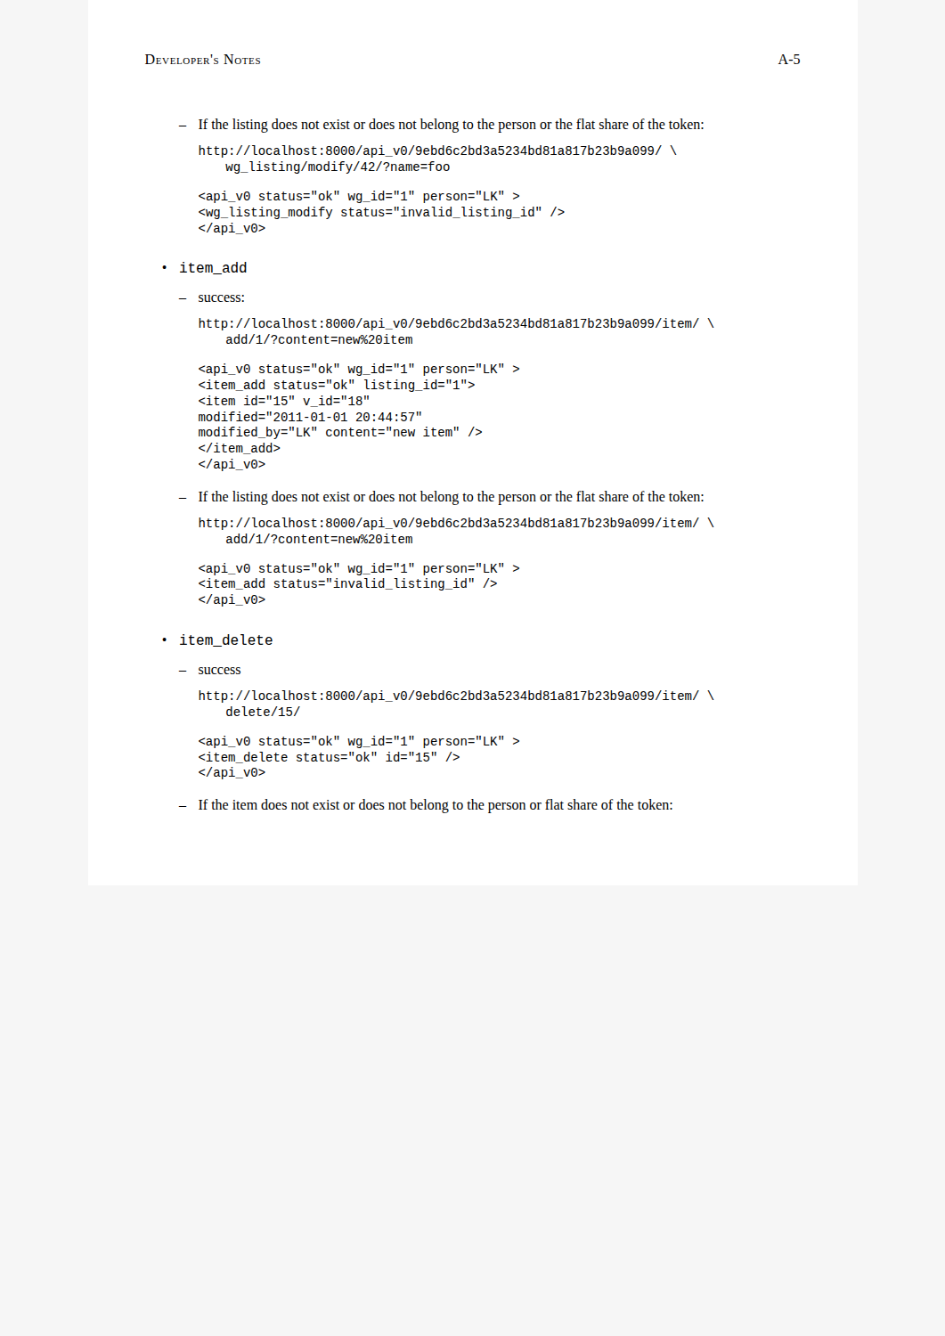Developer's Notes A-5
If the listing does not exist or does not belong to the person or the flat share of the token:
http://localhost:8000/api_v0/9ebd6c2bd3a5234bd81a817b23b9a099/ \
wg_listing/modify/42/?name=foo
<api_v0 status="ok" wg_id="1" person="LK" >
<wg_listing_modify status="invalid_listing_id" />
</api_v0>
item_add
success:
http://localhost:8000/api_v0/9ebd6c2bd3a5234bd81a817b23b9a099/item/ \
add/1/?content=new%20item
<api_v0 status="ok" wg_id="1" person="LK" >
<item_add status="ok" listing_id="1">
<item id="15" v_id="18"
modified="2011-01-01 20:44:57"
modified_by="LK" content="new item" />
</item_add>
</api_v0>
If the listing does not exist or does not belong to the person or the flat share of the token:
http://localhost:8000/api_v0/9ebd6c2bd3a5234bd81a817b23b9a099/item/ \
add/1/?content=new%20item
<api_v0 status="ok" wg_id="1" person="LK" >
<item_add status="invalid_listing_id" />
</api_v0>
item_delete
success
http://localhost:8000/api_v0/9ebd6c2bd3a5234bd81a817b23b9a099/item/ \
delete/15/
<api_v0 status="ok" wg_id="1" person="LK" >
<item_delete status="ok" id="15" />
</api_v0>
If the item does not exist or does not belong to the person or flat share of the token: